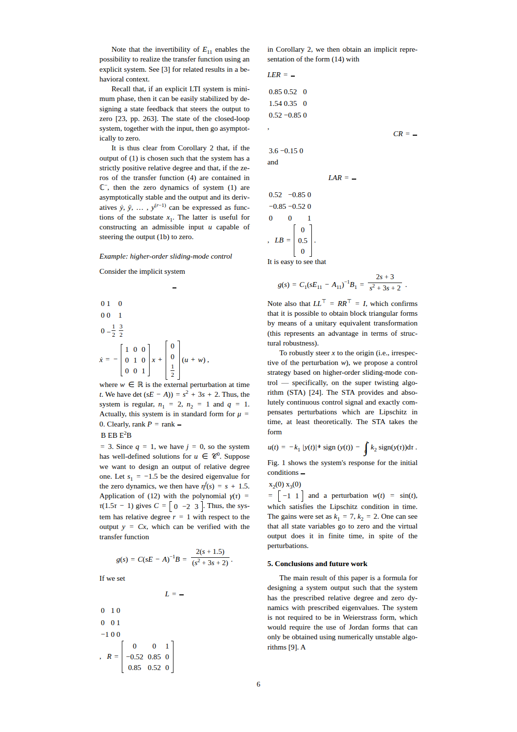Note that the invertibility of E11 enables the possibility to realize the transfer function using an explicit system. See [3] for related results in a behavioral context.
Recall that, if an explicit LTI system is minimum phase, then it can be easily stabilized by designing a state feedback that steers the output to zero [23, pp. 263]. The state of the closed-loop system, together with the input, then go asymptotically to zero.
It is thus clear from Corollary 2 that, if the output of (1) is chosen such that the system has a strictly positive relative degree and that, if the zeros of the transfer function (4) are contained in ℂ−, then the zero dynamics of system (1) are asymptotically stable and the output and its derivatives ẏ, ÿ, … , y(r−1) can be expressed as functions of the substate x1. The latter is useful for constructing an admissible input u capable of steering the output (1b) to zero.
Example: higher-order sliding-mode control
Consider the implicit system
| 0 | 1 | 0 |
| 0 | 0 | 1 |
| 0 | − 1 2 | 3 2 |
ẋ = −
| 1 | 0 | 0 |
| 0 | 1 | 0 |
| 0 | 0 | 1 |
x +
| 0 |
| 0 |
| 1 2 |
(u + w) ,
where w ∈ ℝ is the external perturbation at time t. We have det (sE − A)) = s2 + 3s + 2. Thus, the system is regular, n1 = 2, n2 = 1 and q = 1. Actually, this system is in standard form for μ = 0. Clearly, rank P = rank
| B | EB | E 2 B |
= 3. Since q = 1, we have j = 0, so the system has well-defined solutions for u ∈ 𝒞0. Suppose we want to design an output of relative degree one. Let s1 = −1.5 be the desired eigenvalue for the zero dynamics, we then have ηf(s) = s + 1.5. Application of (12) with the polynomial γ(τ) = τ(1.5τ − 1) gives C =
| 0 | −2 | 3 |
. Thus, the system has relative degree r = 1 with respect to the output y = Cx, which can be verified with the transfer function
g(s) = C(sE − A)−1B = 2(s + 1.5)(s2 + 3s + 2).
If we set
L =
| 0 | 1 | 0 |
| 0 | 0 | 1 |
| −1 | 0 | 0 |
, R =
| 0 | 0 | 1 |
| −0.52 | 0.85 | 0 |
| 0.85 | 0.52 | 0 |
in Corollary 2, we then obtain an implicit representation of the form (14) with
LER =
| 0.85 | 0.52 | 0 |
| 1.54 | 0.35 | 0 |
| 0.52 | −0.85 | 0 |
,
CR =
| 3.6 | −0.15 | 0 |
and
LAR =
| 0.52 | −0.85 | 0 |
| −0.85 | −0.52 | 0 |
| 0 | 0 | 1 |
, LB =
| 0 |
| 0.5 |
| 0 |
.
It is easy to see that
g(s) = C1(sE11 − A11)−1B1 = 2s + 3 s2 + 3s + 2 .
Note also that LL⊤ = RR⊤ = I, which confirms that it is possible to obtain block triangular forms by means of a unitary equivalent transformation (this represents an advantage in terms of structural robustness).
To robustly steer x to the origin (i.e., irrespective of the perturbation w), we propose a control strategy based on higher-order sliding-mode control — specifically, on the super twisting algorithm (STA) [24]. The STA provides and absolutely continuous control signal and exactly compensates perturbations which are Lipschitz in time, at least theoretically. The STA takes the form
u(t) = −k1 |y(t)|12 sign (y(t)) − ∫t 0 k2 sign(y(τ)) dτ .
Fig. 1 shows the system's response for the initial conditions
| x 2 (0) | x 3 (0) |
=
| −1 | 1 |
and a perturbation w(t) = sin(t), which satisfies the Lipschitz condition in time. The gains were set as k1 = 7, k2 = 2. One can see that all state variables go to zero and the virtual output does it in finite time, in spite of the perturbations.
5. Conclusions and future work
The main result of this paper is a formula for designing a system output such that the system has the prescribed relative degree and zero dynamics with prescribed eigenvalues. The system is not required to be in Weierstrass form, which would require the use of Jordan forms that can only be obtained using numerically unstable algorithms [9]. A
6